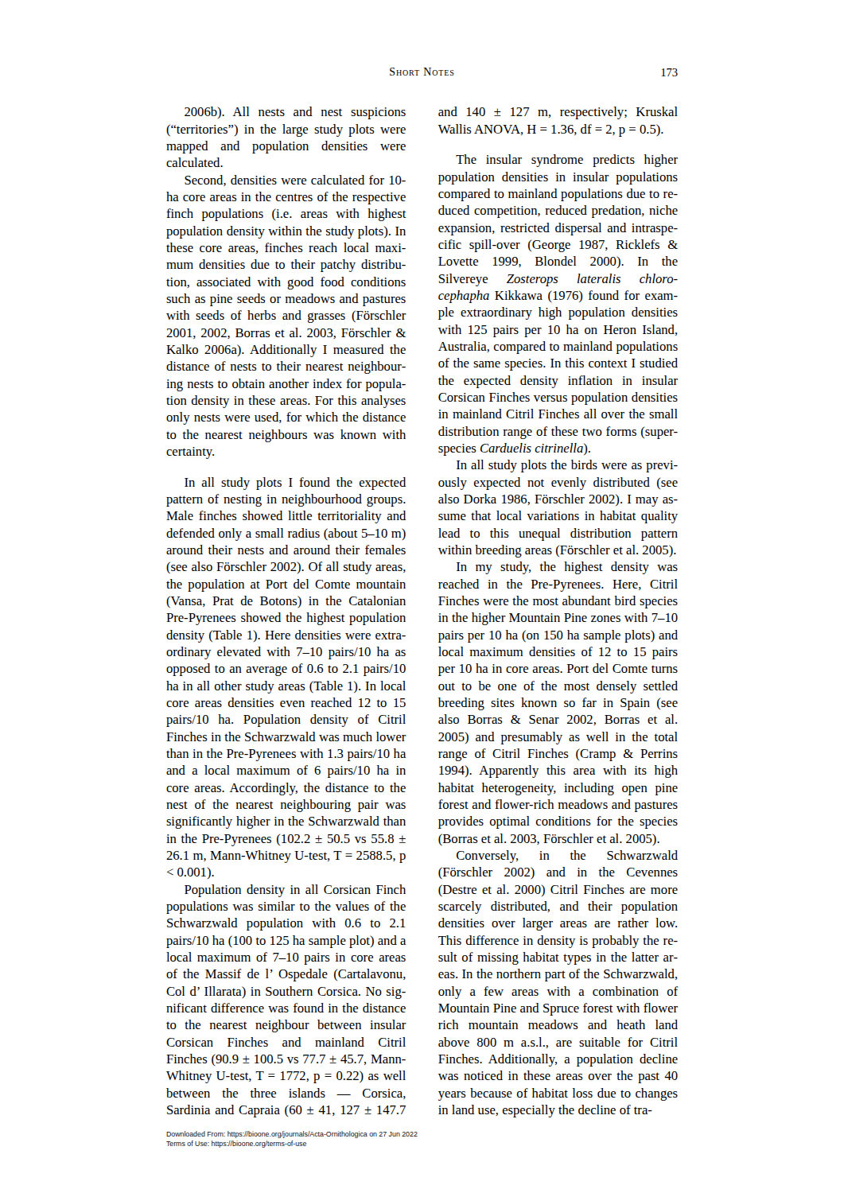Short Notes 173
2006b). All nests and nest suspicions (“territories”) in the large study plots were mapped and population densities were calculated.
Second, densities were calculated for 10-ha core areas in the centres of the respective finch populations (i.e. areas with highest population density within the study plots). In these core areas, finches reach local maximum densities due to their patchy distribution, associated with good food conditions such as pine seeds or meadows and pastures with seeds of herbs and grasses (Förschler 2001, 2002, Borras et al. 2003, Förschler & Kalko 2006a). Additionally I measured the distance of nests to their nearest neighbouring nests to obtain another index for population density in these areas. For this analyses only nests were used, for which the distance to the nearest neighbours was known with certainty.
In all study plots I found the expected pattern of nesting in neighbourhood groups. Male finches showed little territoriality and defended only a small radius (about 5–10 m) around their nests and around their females (see also Förschler 2002). Of all study areas, the population at Port del Comte mountain (Vansa, Prat de Botons) in the Catalonian Pre-Pyrenees showed the highest population density (Table 1). Here densities were extraordinary elevated with 7–10 pairs/10 ha as opposed to an average of 0.6 to 2.1 pairs/10 ha in all other study areas (Table 1). In local core areas densities even reached 12 to 15 pairs/10 ha. Population density of Citril Finches in the Schwarzwald was much lower than in the Pre-Pyrenees with 1.3 pairs/10 ha and a local maximum of 6 pairs/10 ha in core areas. Accordingly, the distance to the nest of the nearest neighbouring pair was significantly higher in the Schwarzwald than in the Pre-Pyrenees (102.2 ± 50.5 vs 55.8 ± 26.1 m, Mann-Whitney U-test, T = 2588.5, p < 0.001).
Population density in all Corsican Finch populations was similar to the values of the Schwarzwald population with 0.6 to 2.1 pairs/10 ha (100 to 125 ha sample plot) and a local maximum of 7–10 pairs in core areas of the Massif de l’ Ospedale (Cartalavonu, Col d’ Illarata) in Southern Corsica. No significant difference was found in the distance to the nearest neighbour between insular Corsican Finches and mainland Citril Finches (90.9 ± 100.5 vs 77.7 ± 45.7, Mann-Whitney U-test, T = 1772, p = 0.22) as well between the three islands — Corsica, Sardinia and Capraia (60 ± 41, 127 ± 147.7 and 140 ± 127 m, respectively; Kruskal Wallis ANOVA, H = 1.36, df = 2, p = 0.5).
The insular syndrome predicts higher population densities in insular populations compared to mainland populations due to reduced competition, reduced predation, niche expansion, restricted dispersal and intraspecific spill-over (George 1987, Ricklefs & Lovette 1999, Blondel 2000). In the Silvereye Zosterops lateralis chlorocephapha Kikkawa (1976) found for example extraordinary high population densities with 125 pairs per 10 ha on Heron Island, Australia, compared to mainland populations of the same species. In this context I studied the expected density inflation in insular Corsican Finches versus population densities in mainland Citril Finches all over the small distribution range of these two forms (super-species Carduelis citrinella).
In all study plots the birds were as previously expected not evenly distributed (see also Dorka 1986, Förschler 2002). I may assume that local variations in habitat quality lead to this unequal distribution pattern within breeding areas (Förschler et al. 2005).
In my study, the highest density was reached in the Pre-Pyrenees. Here, Citril Finches were the most abundant bird species in the higher Mountain Pine zones with 7–10 pairs per 10 ha (on 150 ha sample plots) and local maximum densities of 12 to 15 pairs per 10 ha in core areas. Port del Comte turns out to be one of the most densely settled breeding sites known so far in Spain (see also Borras & Senar 2002, Borras et al. 2005) and presumably as well in the total range of Citril Finches (Cramp & Perrins 1994). Apparently this area with its high habitat heterogeneity, including open pine forest and flower-rich meadows and pastures provides optimal conditions for the species (Borras et al. 2003, Förschler et al. 2005).
Conversely, in the Schwarzwald (Förschler 2002) and in the Cevennes (Destre et al. 2000) Citril Finches are more scarcely distributed, and their population densities over larger areas are rather low. This difference in density is probably the result of missing habitat types in the latter areas. In the northern part of the Schwarzwald, only a few areas with a combination of Mountain Pine and Spruce forest with flower rich mountain meadows and heath land above 800 m a.s.l., are suitable for Citril Finches. Additionally, a population decline was noticed in these areas over the past 40 years because of habitat loss due to changes in land use, especially the decline of tra-
Downloaded From: https://bioone.org/journals/Acta-Ornithologica on 27 Jun 2022
Terms of Use: https://bioone.org/terms-of-use